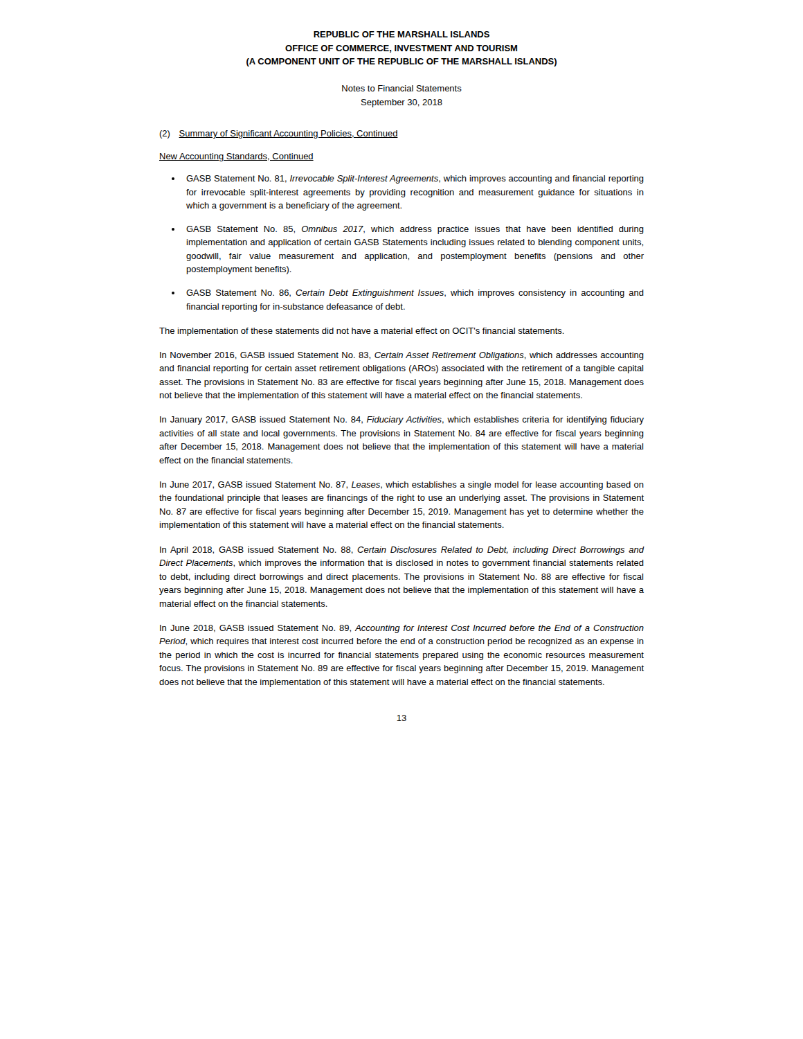REPUBLIC OF THE MARSHALL ISLANDS OFFICE OF COMMERCE, INVESTMENT AND TOURISM (A COMPONENT UNIT OF THE REPUBLIC OF THE MARSHALL ISLANDS)
Notes to Financial Statements September 30, 2018
(2) Summary of Significant Accounting Policies, Continued
New Accounting Standards, Continued
GASB Statement No. 81, Irrevocable Split-Interest Agreements, which improves accounting and financial reporting for irrevocable split-interest agreements by providing recognition and measurement guidance for situations in which a government is a beneficiary of the agreement.
GASB Statement No. 85, Omnibus 2017, which address practice issues that have been identified during implementation and application of certain GASB Statements including issues related to blending component units, goodwill, fair value measurement and application, and postemployment benefits (pensions and other postemployment benefits).
GASB Statement No. 86, Certain Debt Extinguishment Issues, which improves consistency in accounting and financial reporting for in-substance defeasance of debt.
The implementation of these statements did not have a material effect on OCIT's financial statements.
In November 2016, GASB issued Statement No. 83, Certain Asset Retirement Obligations, which addresses accounting and financial reporting for certain asset retirement obligations (AROs) associated with the retirement of a tangible capital asset. The provisions in Statement No. 83 are effective for fiscal years beginning after June 15, 2018. Management does not believe that the implementation of this statement will have a material effect on the financial statements.
In January 2017, GASB issued Statement No. 84, Fiduciary Activities, which establishes criteria for identifying fiduciary activities of all state and local governments. The provisions in Statement No. 84 are effective for fiscal years beginning after December 15, 2018. Management does not believe that the implementation of this statement will have a material effect on the financial statements.
In June 2017, GASB issued Statement No. 87, Leases, which establishes a single model for lease accounting based on the foundational principle that leases are financings of the right to use an underlying asset. The provisions in Statement No. 87 are effective for fiscal years beginning after December 15, 2019. Management has yet to determine whether the implementation of this statement will have a material effect on the financial statements.
In April 2018, GASB issued Statement No. 88, Certain Disclosures Related to Debt, including Direct Borrowings and Direct Placements, which improves the information that is disclosed in notes to government financial statements related to debt, including direct borrowings and direct placements. The provisions in Statement No. 88 are effective for fiscal years beginning after June 15, 2018. Management does not believe that the implementation of this statement will have a material effect on the financial statements.
In June 2018, GASB issued Statement No. 89, Accounting for Interest Cost Incurred before the End of a Construction Period, which requires that interest cost incurred before the end of a construction period be recognized as an expense in the period in which the cost is incurred for financial statements prepared using the economic resources measurement focus. The provisions in Statement No. 89 are effective for fiscal years beginning after December 15, 2019. Management does not believe that the implementation of this statement will have a material effect on the financial statements.
13